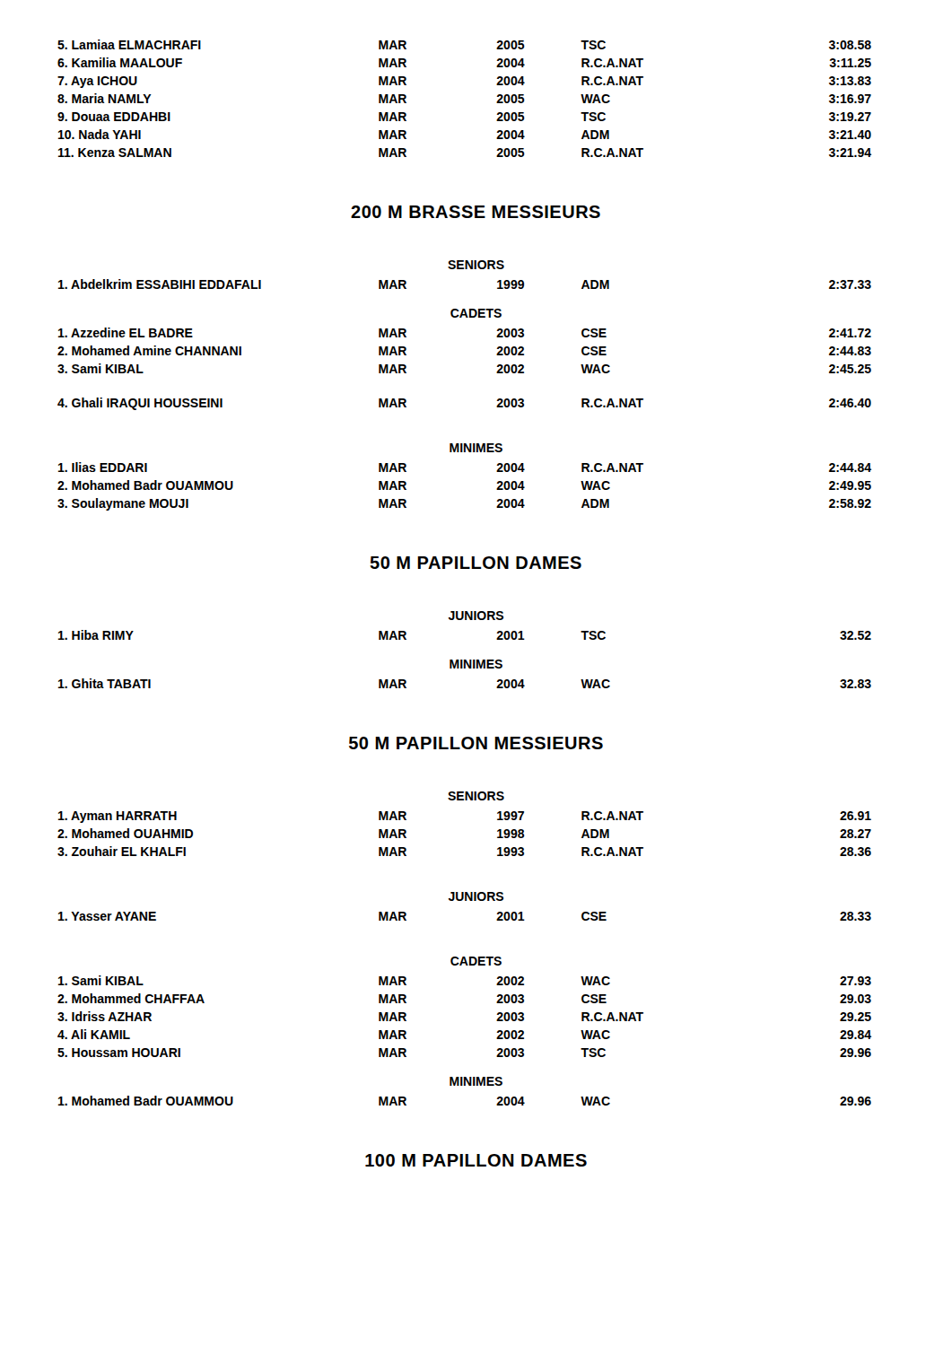| 5. Lamiaa ELMACHRAFI | MAR | 2005 | TSC | 3:08.58 |
| 6. Kamilia MAALOUF | MAR | 2004 | R.C.A.NAT | 3:11.25 |
| 7. Aya ICHOU | MAR | 2004 | R.C.A.NAT | 3:13.83 |
| 8. Maria NAMLY | MAR | 2005 | WAC | 3:16.97 |
| 9. Douaa EDDAHBI | MAR | 2005 | TSC | 3:19.27 |
| 10. Nada YAHI | MAR | 2004 | ADM | 3:21.40 |
| 11. Kenza SALMAN | MAR | 2005 | R.C.A.NAT | 3:21.94 |
200 M BRASSE MESSIEURS
| SENIORS |
| 1. Abdelkrim ESSABIHI EDDAFALI | MAR | 1999 | ADM | 2:37.33 |
| CADETS |
| 1. Azzedine EL BADRE | MAR | 2003 | CSE | 2:41.72 |
| 2. Mohamed Amine CHANNANI | MAR | 2002 | CSE | 2:44.83 |
| 3. Sami KIBAL | MAR | 2002 | WAC | 2:45.25 |
| 4. Ghali IRAQUI HOUSSEINI | MAR | 2003 | R.C.A.NAT | 2:46.40 |
| MINIMES |
| 1. Ilias EDDARI | MAR | 2004 | R.C.A.NAT | 2:44.84 |
| 2. Mohamed Badr OUAMMOU | MAR | 2004 | WAC | 2:49.95 |
| 3. Soulaymane MOUJI | MAR | 2004 | ADM | 2:58.92 |
50 M PAPILLON DAMES
| JUNIORS |
| 1. Hiba RIMY | MAR | 2001 | TSC | 32.52 |
| MINIMES |
| 1. Ghita TABATI | MAR | 2004 | WAC | 32.83 |
50 M PAPILLON MESSIEURS
| SENIORS |
| 1. Ayman HARRATH | MAR | 1997 | R.C.A.NAT | 26.91 |
| 2. Mohamed OUAHMID | MAR | 1998 | ADM | 28.27 |
| 3. Zouhair EL KHALFI | MAR | 1993 | R.C.A.NAT | 28.36 |
| JUNIORS |
| 1. Yasser AYANE | MAR | 2001 | CSE | 28.33 |
| CADETS |
| 1. Sami KIBAL | MAR | 2002 | WAC | 27.93 |
| 2. Mohammed CHAFFAA | MAR | 2003 | CSE | 29.03 |
| 3. Idriss AZHAR | MAR | 2003 | R.C.A.NAT | 29.25 |
| 4. Ali KAMIL | MAR | 2002 | WAC | 29.84 |
| 5. Houssam HOUARI | MAR | 2003 | TSC | 29.96 |
| MINIMES |
| 1. Mohamed Badr OUAMMOU | MAR | 2004 | WAC | 29.96 |
100 M PAPILLON DAMES